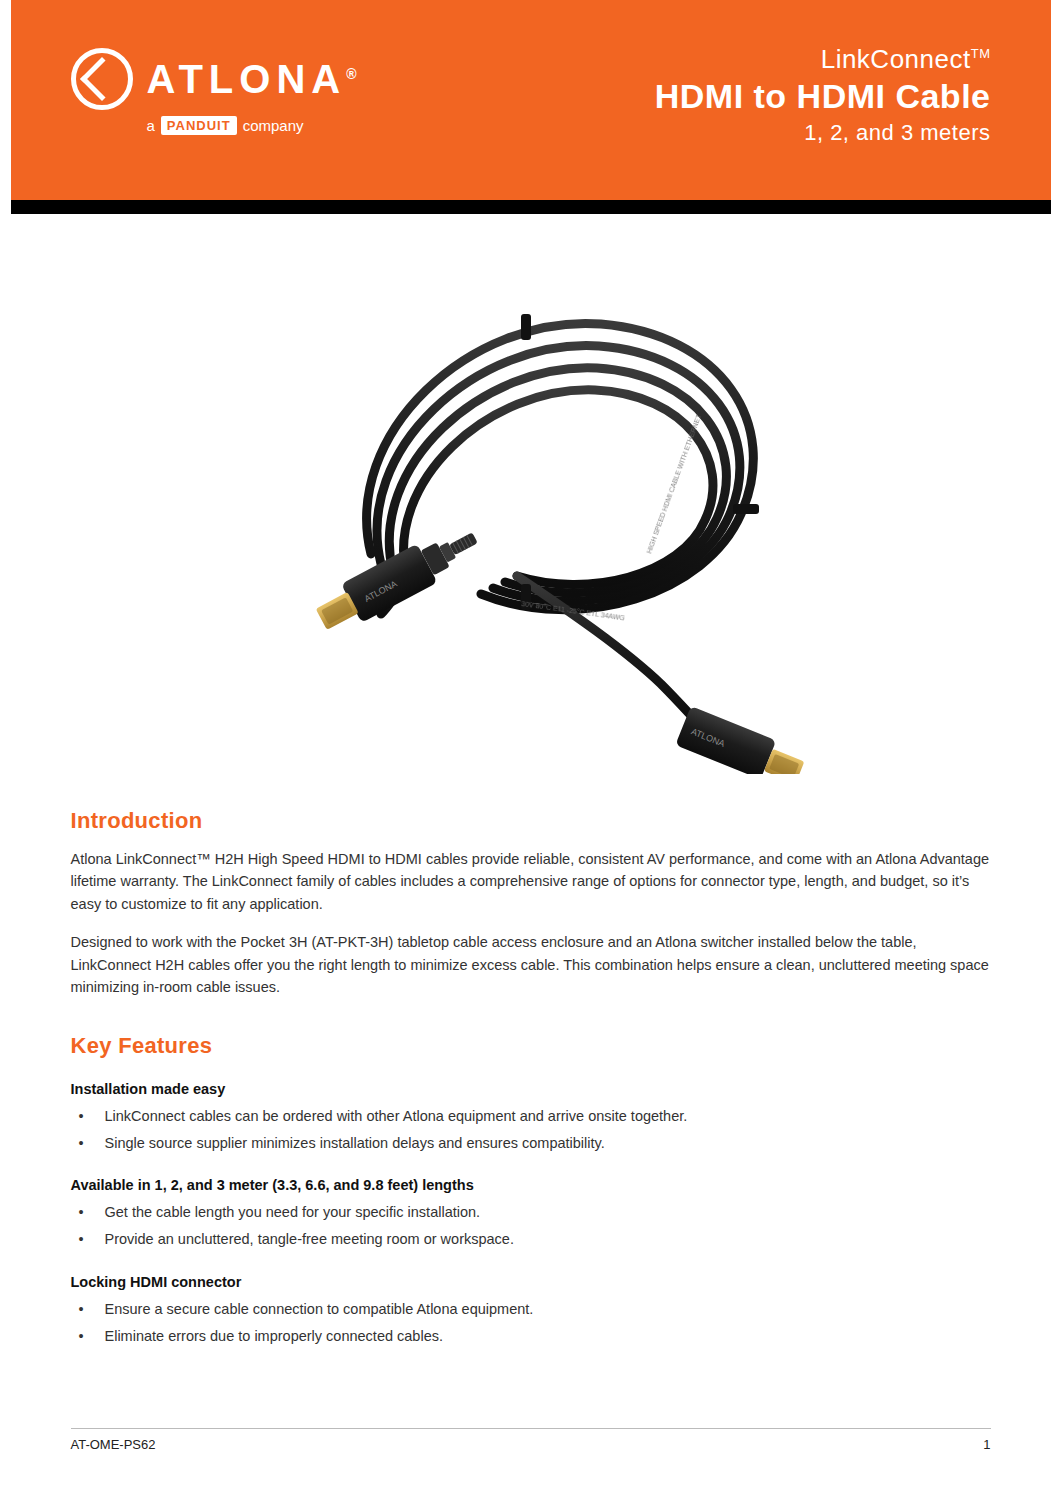ATLONA®
a PANDUIT company
LinkConnectTM
HDMI to HDMI Cable
1, 2, and 3 meters
ATLONA ATLONA HIGH SPEED HDMI CABLE WITH ETHERNET 30V 80°C E11 -25°C ETL 34AWG
Introduction
Atlona LinkConnect™ H2H High Speed HDMI to HDMI cables provide reliable, consistent AV performance, and come with an Atlona Advantage lifetime warranty. The LinkConnect family of cables includes a comprehensive range of options for connector type, length, and budget, so it’s easy to customize to fit any application.
Designed to work with the Pocket 3H (AT-PKT-3H) tabletop cable access enclosure and an Atlona switcher installed below the table, LinkConnect H2H cables offer you the right length to minimize excess cable. This combination helps ensure a clean, uncluttered meeting space minimizing in-room cable issues.
Key Features
Installation made easy
LinkConnect cables can be ordered with other Atlona equipment and arrive onsite together.
Single source supplier minimizes installation delays and ensures compatibility.
Available in 1, 2, and 3 meter (3.3, 6.6, and 9.8 feet) lengths
Get the cable length you need for your specific installation.
Provide an uncluttered, tangle-free meeting room or workspace.
Locking HDMI connector
Ensure a secure cable connection to compatible Atlona equipment.
Eliminate errors due to improperly connected cables.
AT-OME-PS62 1